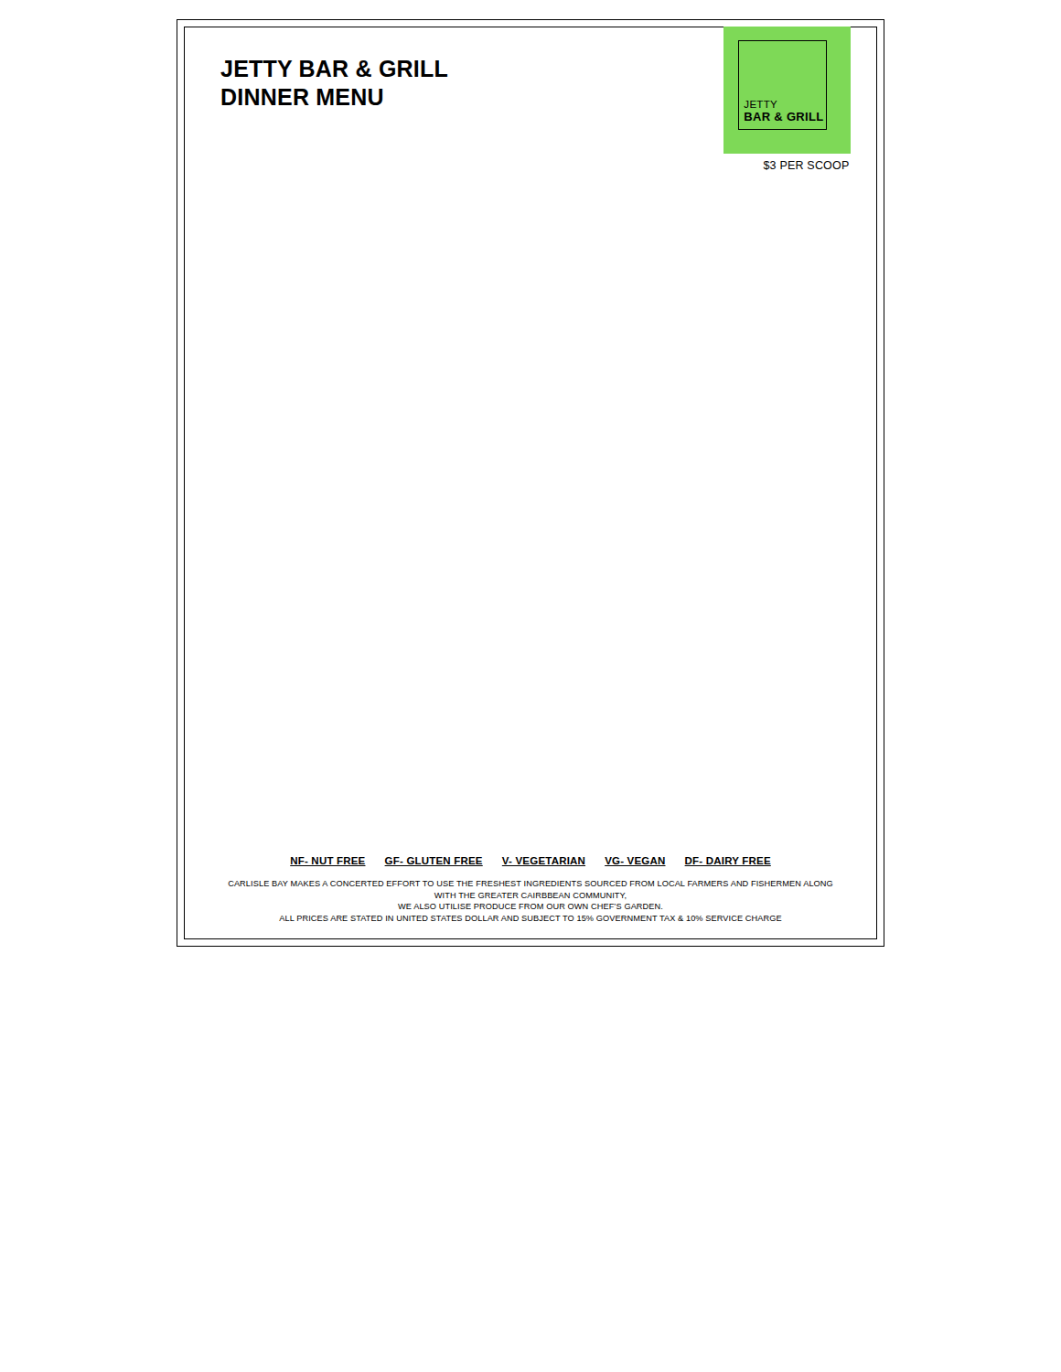JETTY BAR & GRILLDINNER MENU
JETTY BAR & GRILL
$3 PER SCOOP
NF- NUT FREE GF- GLUTEN FREE V- VEGETARIAN VG- VEGAN DF- DAIRY FREE
CARLISLE BAY MAKES A CONCERTED EFFORT TO USE THE FRESHEST INGREDIENTS SOURCED FROM LOCAL FARMERS AND FISHERMEN ALONG WITH THE GREATER CAIRBBEAN COMMUNITY,
WE ALSO UTILISE PRODUCE FROM OUR OWN CHEF’S GARDEN.
ALL PRICES ARE STATED IN UNITED STATES DOLLAR AND SUBJECT TO 15% GOVERNMENT TAX & 10% SERVICE CHARGE